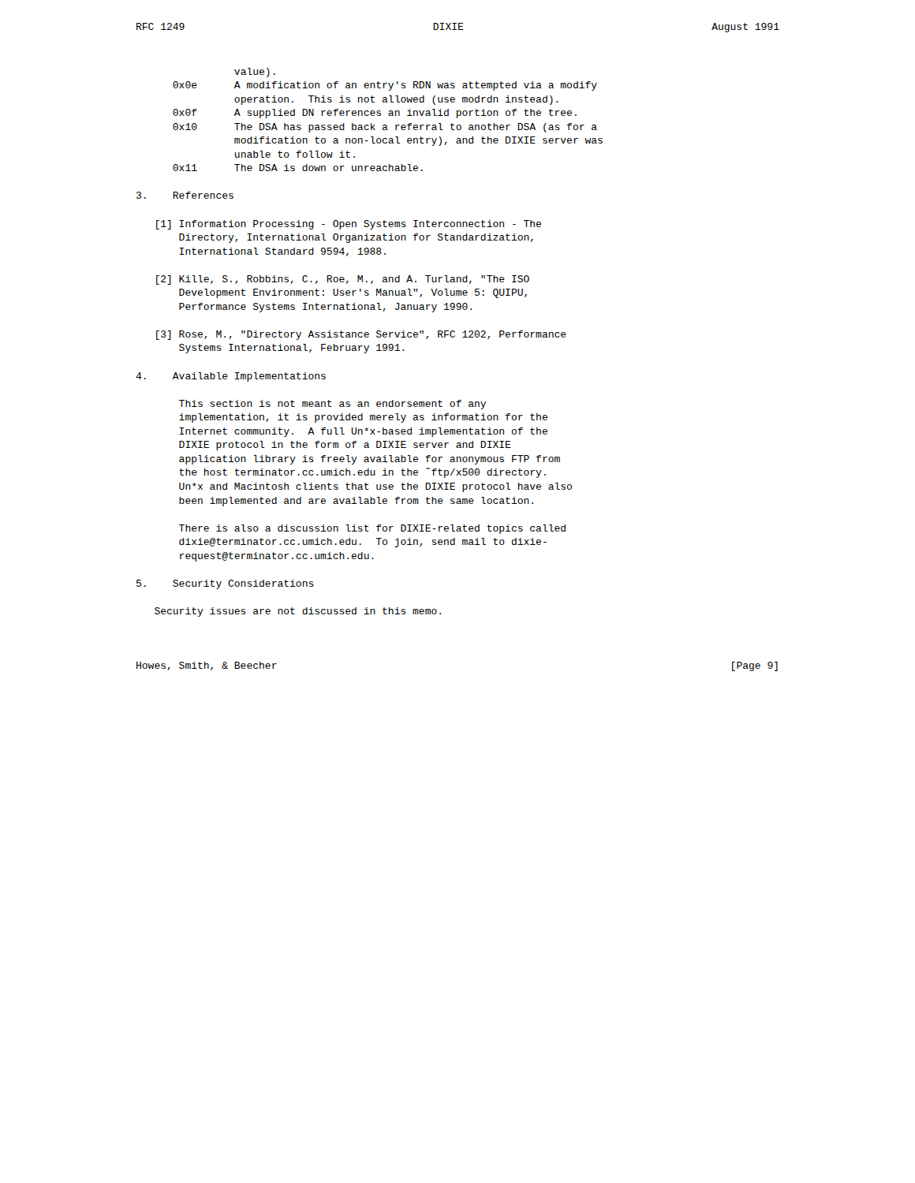RFC 1249 DIXIE August 1991
                value).
      0x0e      A modification of an entry's RDN was attempted via a modify
                operation.  This is not allowed (use modrdn instead).
      0x0f      A supplied DN references an invalid portion of the tree.
      0x10      The DSA has passed back a referral to another DSA (as for a
                modification to a non-local entry), and the DIXIE server was
                unable to follow it.
      0x11      The DSA is down or unreachable.

3.    References

   [1] Information Processing - Open Systems Interconnection - The
       Directory, International Organization for Standardization,
       International Standard 9594, 1988.

   [2] Kille, S., Robbins, C., Roe, M., and A. Turland, "The ISO
       Development Environment: User's Manual", Volume 5: QUIPU,
       Performance Systems International, January 1990.

   [3] Rose, M., "Directory Assistance Service", RFC 1202, Performance
       Systems International, February 1991.

4.    Available Implementations

       This section is not meant as an endorsement of any
       implementation, it is provided merely as information for the
       Internet community.  A full Un*x-based implementation of the
       DIXIE protocol in the form of a DIXIE server and DIXIE
       application library is freely available for anonymous FTP from
       the host terminator.cc.umich.edu in the ˜ftp/x500 directory.
       Un*x and Macintosh clients that use the DIXIE protocol have also
       been implemented and are available from the same location.

       There is also a discussion list for DIXIE-related topics called
       dixie@terminator.cc.umich.edu.  To join, send mail to dixie-
       request@terminator.cc.umich.edu.

5.    Security Considerations

   Security issues are not discussed in this memo.
Howes, Smith, & Beecher [Page 9]